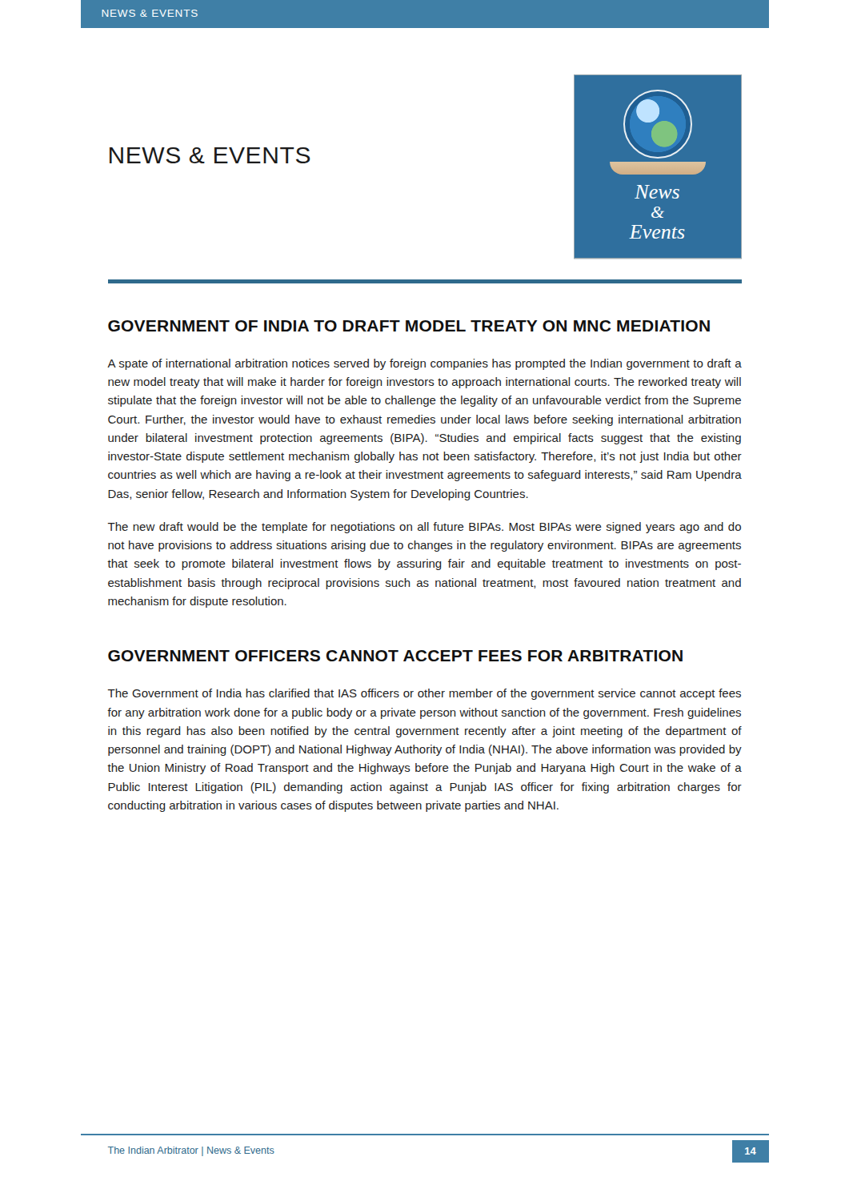NEWS & EVENTS
NEWS & EVENTS
News
&
Events
GOVERNMENT OF INDIA TO DRAFT MODEL TREATY ON MNC MEDIATION
A spate of international arbitration notices served by foreign companies has prompted the Indian government to draft a new model treaty that will make it harder for foreign investors to approach international courts. The reworked treaty will stipulate that the foreign investor will not be able to challenge the legality of an unfavourable verdict from the Supreme Court. Further, the investor would have to exhaust remedies under local laws before seeking international arbitration under bilateral investment protection agreements (BIPA). “Studies and empirical facts suggest that the existing investor-State dispute settlement mechanism globally has not been satisfactory. Therefore, it’s not just India but other countries as well which are having a re-look at their investment agreements to safeguard interests,” said Ram Upendra Das, senior fellow, Research and Information System for Developing Countries.
The new draft would be the template for negotiations on all future BIPAs. Most BIPAs were signed years ago and do not have provisions to address situations arising due to changes in the regulatory environment. BIPAs are agreements that seek to promote bilateral investment flows by assuring fair and equitable treatment to investments on post-establishment basis through reciprocal provisions such as national treatment, most favoured nation treatment and mechanism for dispute resolution.
GOVERNMENT OFFICERS CANNOT ACCEPT FEES FOR ARBITRATION
The Government of India has clarified that IAS officers or other member of the government service cannot accept fees for any arbitration work done for a public body or a private person without sanction of the government. Fresh guidelines in this regard has also been notified by the central government recently after a joint meeting of the department of personnel and training (DOPT) and National Highway Authority of India (NHAI). The above information was provided by the Union Ministry of Road Transport and the Highways before the Punjab and Haryana High Court in the wake of a Public Interest Litigation (PIL) demanding action against a Punjab IAS officer for fixing arbitration charges for conducting arbitration in various cases of disputes between private parties and NHAI.
The Indian Arbitrator | News & Events
14